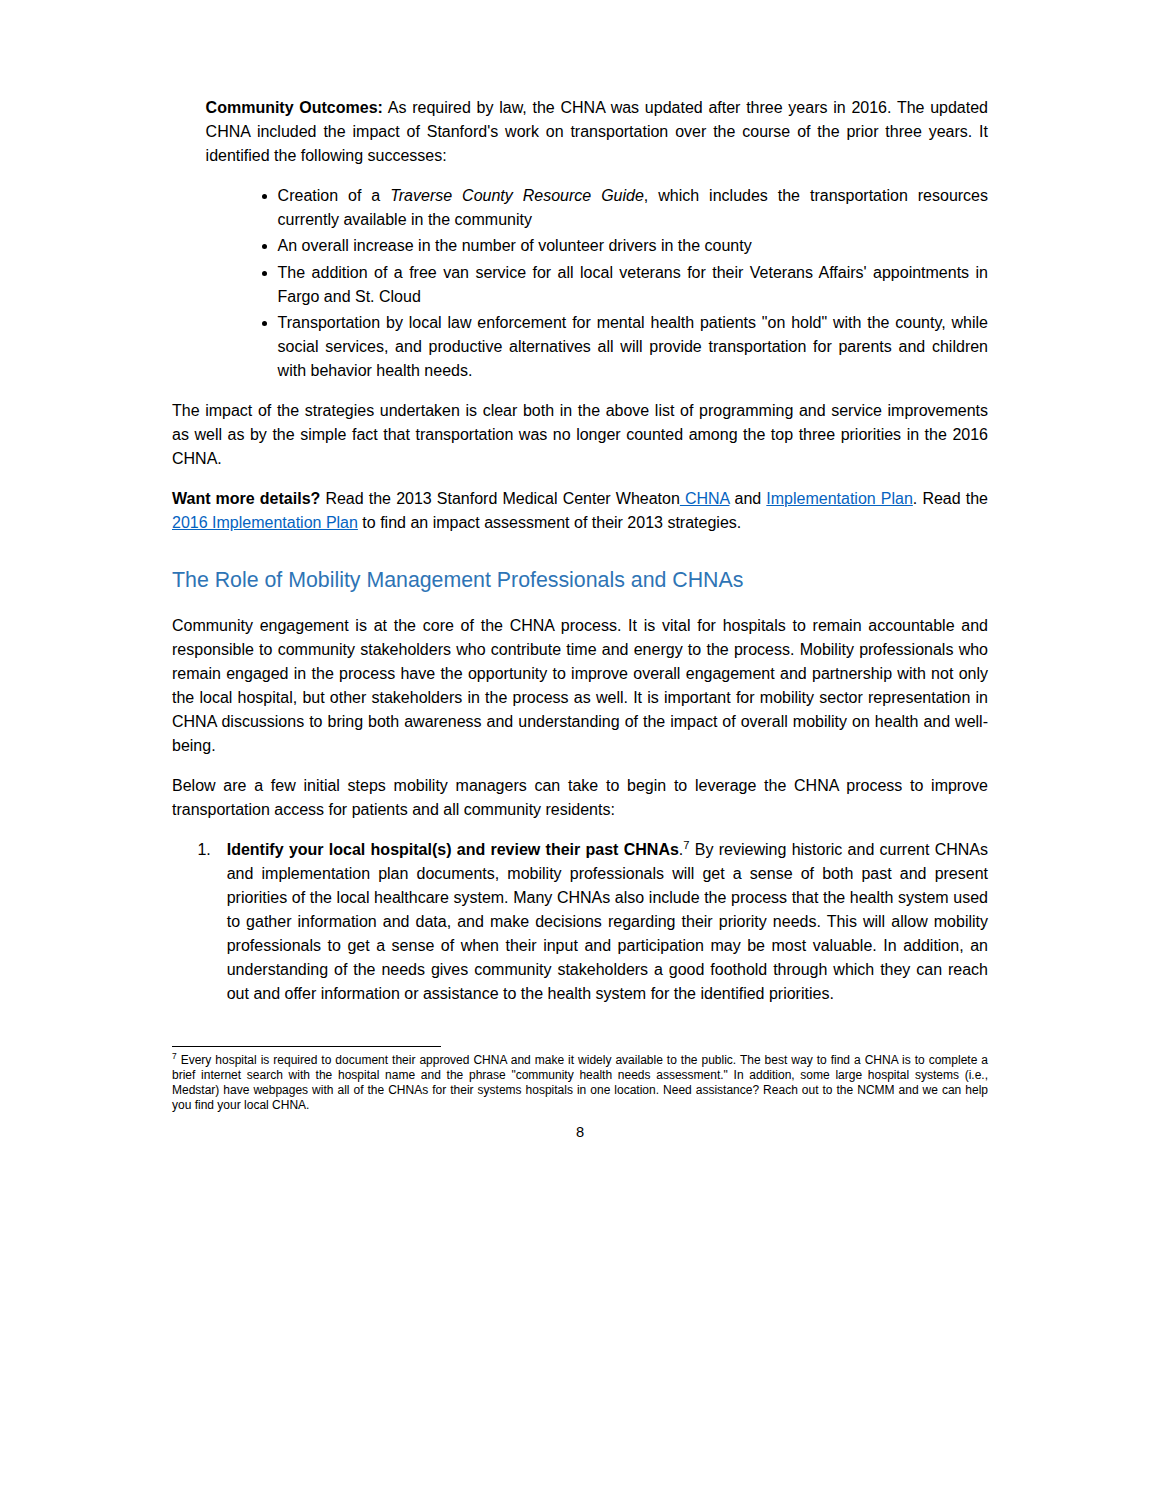Community Outcomes: As required by law, the CHNA was updated after three years in 2016. The updated CHNA included the impact of Stanford's work on transportation over the course of the prior three years. It identified the following successes:
Creation of a Traverse County Resource Guide, which includes the transportation resources currently available in the community
An overall increase in the number of volunteer drivers in the county
The addition of a free van service for all local veterans for their Veterans Affairs' appointments in Fargo and St. Cloud
Transportation by local law enforcement for mental health patients "on hold" with the county, while social services, and productive alternatives all will provide transportation for parents and children with behavior health needs.
The impact of the strategies undertaken is clear both in the above list of programming and service improvements as well as by the simple fact that transportation was no longer counted among the top three priorities in the 2016 CHNA.
Want more details? Read the 2013 Stanford Medical Center Wheaton CHNA and Implementation Plan. Read the 2016 Implementation Plan to find an impact assessment of their 2013 strategies.
The Role of Mobility Management Professionals and CHNAs
Community engagement is at the core of the CHNA process. It is vital for hospitals to remain accountable and responsible to community stakeholders who contribute time and energy to the process. Mobility professionals who remain engaged in the process have the opportunity to improve overall engagement and partnership with not only the local hospital, but other stakeholders in the process as well. It is important for mobility sector representation in CHNA discussions to bring both awareness and understanding of the impact of overall mobility on health and well-being.
Below are a few initial steps mobility managers can take to begin to leverage the CHNA process to improve transportation access for patients and all community residents:
Identify your local hospital(s) and review their past CHNAs.7 By reviewing historic and current CHNAs and implementation plan documents, mobility professionals will get a sense of both past and present priorities of the local healthcare system. Many CHNAs also include the process that the health system used to gather information and data, and make decisions regarding their priority needs. This will allow mobility professionals to get a sense of when their input and participation may be most valuable. In addition, an understanding of the needs gives community stakeholders a good foothold through which they can reach out and offer information or assistance to the health system for the identified priorities.
7 Every hospital is required to document their approved CHNA and make it widely available to the public. The best way to find a CHNA is to complete a brief internet search with the hospital name and the phrase "community health needs assessment." In addition, some large hospital systems (i.e., Medstar) have webpages with all of the CHNAs for their systems hospitals in one location. Need assistance? Reach out to the NCMM and we can help you find your local CHNA.
8